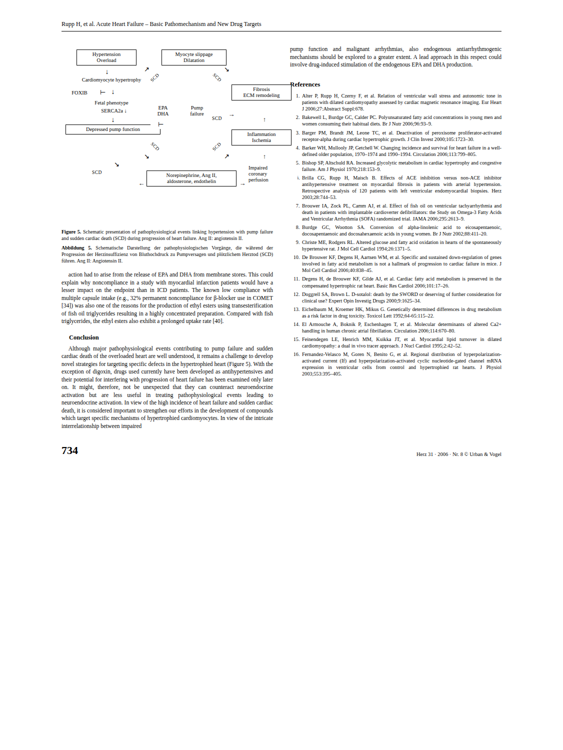Rupp H, et al. Acute Heart Failure – Basic Pathomechanism and New Drug Targets
Hypertension
Overload
↓
Cardiomyocyte hypertrophy
FOXIB
⊢
↓
Fetal phenotype
SERCA2a ↓
↓
Depressed pump function
Myocyte slippage
Dilatation
Fibrosis
ECM remodeling
Inflammation
Ischemia
EPA
DHA
Pump
failure
⊢
Norepinephrine, Ang II,
aldosterone, endothelin
Impaired
coronary
perfusion
SCD
SCD
SCD
SCD
SCD
SCD
↗
↘
→
↗
↘
↘
←
→
↑
↑
Figure 5. Schematic presentation of pathophysiological events linking hypertension with pump failure and sudden cardiac death (SCD) during progression of heart failure. Ang II: angiotensin II. Abbildung 5. Schematische Darstellung der pathophysiologischen Vorgänge, die während der Progression der Herzinsuffizienz von Bluthochdruck zu Pumpversagen und plötzlichem Herztod (SCD) führen. Ang II: Angiotensin II.
action had to arise from the release of EPA and DHA from membrane stores. This could explain why noncompliance in a study with myocardial infarction patients would have a lesser impact on the endpoint than in ICD patients. The known low compliance with multiple capsule intake (e.g., 32% permanent noncompliance for β-blocker use in COMET [34]) was also one of the reasons for the production of ethyl esters using transesterification of fish oil triglycerides resulting in a highly concentrated preparation. Compared with fish triglycerides, the ethyl esters also exhibit a prolonged uptake rate [40].
Conclusion
Although major pathophysiological events contributing to pump failure and sudden cardiac death of the overloaded heart are well understood, it remains a challenge to develop novel strategies for targeting specific defects in the hypertrophied heart (Figure 5). With the exception of digoxin, drugs used currently have been developed as antihypertensives and their potential for interfering with progression of heart failure has been examined only later on. It might, therefore, not be unexpected that they can counteract neuroendocrine activation but are less useful in treating pathophysiological events leading to neuroendocrine activation. In view of the high incidence of heart failure and sudden cardiac death, it is considered important to strengthen our efforts in the development of compounds which target specific mechanisms of hypertrophied cardiomyocytes. In view of the intricate interrelationship between impaired
pump function and malignant arrhythmias, also endogenous antiarrhythmogenic mechanisms should be explored to a greater extent. A lead approach in this respect could involve drug-induced stimulation of the endogenous EPA and DHA production.
References
Alter P, Rupp H, Czerny F, et al. Relation of ventricular wall stress and autonomic tone in patients with dilated cardiomyopathy assessed by cardiac magnetic resonance imaging. Eur Heart J 2006;27:Abstract Suppl:678.
Bakewell L, Burdge GC, Calder PC. Polyunsaturated fatty acid concentrations in young men and women consuming their habitual diets. Br J Nutr 2006;96:93–9.
Barger PM, Brandt JM, Leone TC, et al. Deactivation of peroxisome proliferator-activated receptor-alpha during cardiac hypertrophic growth. J Clin Invest 2000;105:1723–30.
Barker WH, Mullooly JP, Getchell W. Changing incidence and survival for heart failure in a well-defined older population, 1970–1974 and 1990–1994. Circulation 2006;113:799–805.
Bishop SP, Altschuld RA. Increased glycolytic metabolism in cardiac hypertrophy and congestive failure. Am J Physiol 1970;218:153–9.
Brilla CG, Rupp H, Maisch B. Effects of ACE inhibition versus non-ACE inhibitor antihypertensive treatment on myocardial fibrosis in patients with arterial hypertension. Retrospective analysis of 120 patients with left ventricular endomyocardial biopsies. Herz 2003;28:744–53.
Brouwer IA, Zock PL, Camm AJ, et al. Effect of fish oil on ventricular tachyarrhythmia and death in patients with implantable cardioverter defibrillators: the Study on Omega-3 Fatty Acids and Ventricular Arrhythmia (SOFA) randomized trial. JAMA 2006;295:2613–9.
Burdge GC, Wootton SA. Conversion of alpha-linolenic acid to eicosapentaenoic, docosapentaenoic and docosahexaenoic acids in young women. Br J Nutr 2002;88:411–20.
Christe ME, Rodgers RL. Altered glucose and fatty acid oxidation in hearts of the spontaneously hypertensive rat. J Mol Cell Cardiol 1994;26:1371–5.
De Brouwer KF, Degens H, Aartsen WM, et al. Specific and sustained down-regulation of genes involved in fatty acid metabolism is not a hallmark of progression to cardiac failure in mice. J Mol Cell Cardiol 2006;40:838–45.
Degens H, de Brouwer KF, Gilde AJ, et al. Cardiac fatty acid metabolism is preserved in the compensated hypertrophic rat heart. Basic Res Cardiol 2006;101:17–26.
Doggrell SA, Brown L. D-sotalol: death by the SWORD or deserving of further consideration for clinical use? Expert Opin Investig Drugs 2000;9:1625–34.
Eichelbaum M, Kroemer HK, Mikus G. Genetically determined differences in drug metabolism as a risk factor in drug toxicity. Toxicol Lett 1992;64-65:115–22.
El Armouche A, Boknik P, Eschenhagen T, et al. Molecular determinants of altered Ca2+ handling in human chronic atrial fibrillation. Circulation 2006;114:670–80.
Feinendegen LE, Henrich MM, Kuikka JT, et al. Myocardial lipid turnover in dilated cardiomyopathy: a dual in vivo tracer approach. J Nucl Cardiol 1995;2:42–52.
Fernandez-Velasco M, Goren N, Benito G, et al. Regional distribution of hyperpolarization-activated current (If) and hyperpolarization-activated cyclic nucleotide-gated channel mRNA expression in ventricular cells from control and hypertrophied rat hearts. J Physiol 2003;553:395–405.
734
Herz 31 · 2006 · Nr. 8 © Urban & Vogel